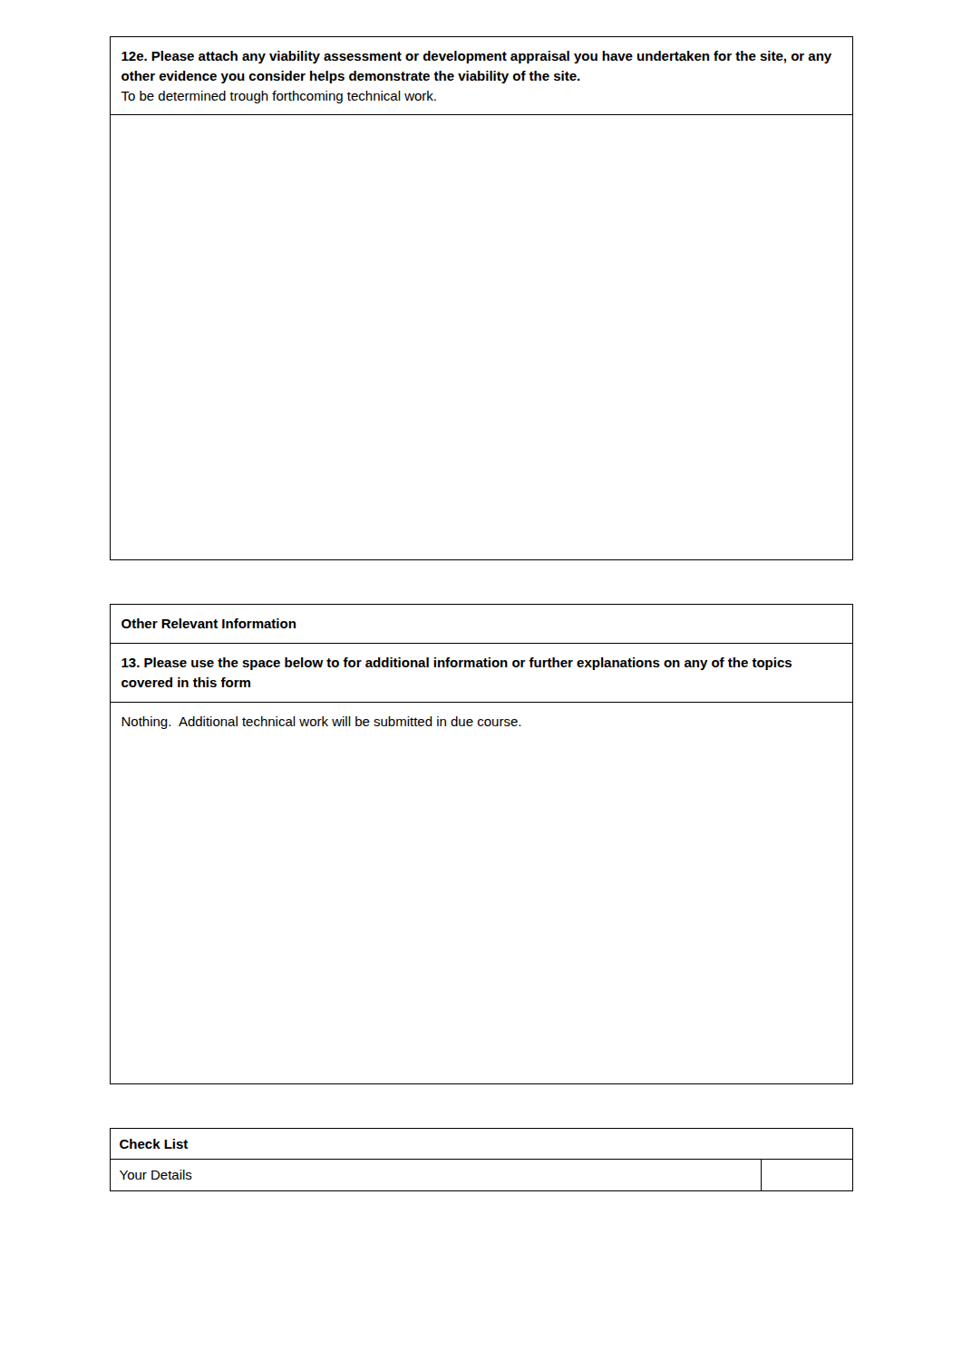| 12e. Please attach any viability assessment or development appraisal you have undertaken for the site, or any other evidence you consider helps demonstrate the viability of the site. To be determined trough forthcoming technical work. |
| Other Relevant Information |
| 13. Please use the space below to for additional information or further explanations on any of the topics covered in this form |
| Nothing. Additional technical work will be submitted in due course. |
| Check List |
| Your Details | |